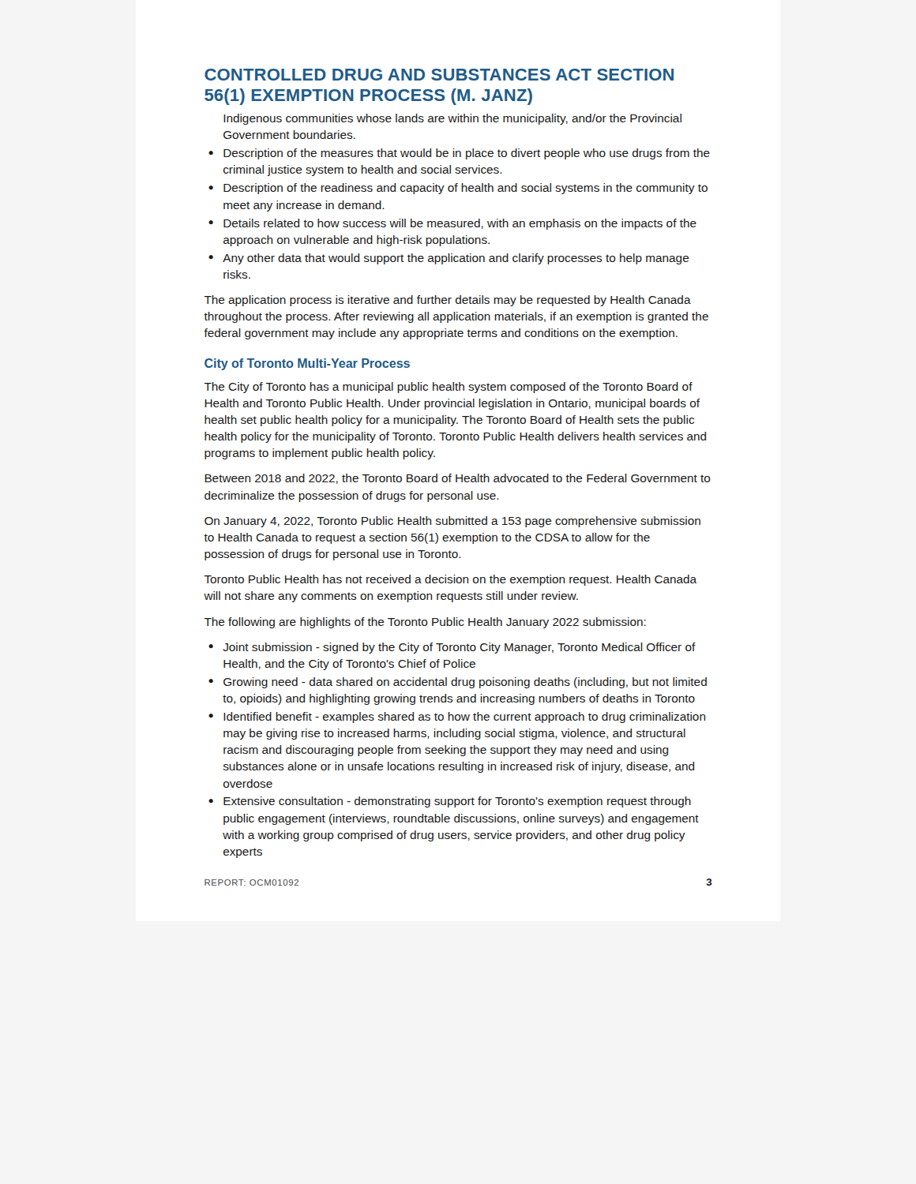Controlled Drug and Substances Act Section 56(1) Exemption Process (M. Janz)
Indigenous communities whose lands are within the municipality, and/or the Provincial Government boundaries.
Description of the measures that would be in place to divert people who use drugs from the criminal justice system to health and social services.
Description of the readiness and capacity of health and social systems in the community to meet any increase in demand.
Details related to how success will be measured, with an emphasis on the impacts of the approach on vulnerable and high-risk populations.
Any other data that would support the application and clarify processes to help manage risks.
The application process is iterative and further details may be requested by Health Canada throughout the process. After reviewing all application materials, if an exemption is granted the federal government may include any appropriate terms and conditions on the exemption.
City of Toronto Multi-Year Process
The City of Toronto has a municipal public health system composed of the Toronto Board of Health and Toronto Public Health. Under provincial legislation in Ontario, municipal boards of health set public health policy for a municipality. The Toronto Board of Health sets the public health policy for the municipality of Toronto. Toronto Public Health delivers health services and programs to implement public health policy.
Between 2018 and 2022, the Toronto Board of Health advocated to the Federal Government to decriminalize the possession of drugs for personal use.
On January 4, 2022, Toronto Public Health submitted a 153 page comprehensive submission to Health Canada to request a section 56(1) exemption to the CDSA to allow for the possession of drugs for personal use in Toronto.
Toronto Public Health has not received a decision on the exemption request. Health Canada will not share any comments on exemption requests still under review.
The following are highlights of the Toronto Public Health January 2022 submission:
Joint submission - signed by the City of Toronto City Manager, Toronto Medical Officer of Health, and the City of Toronto's Chief of Police
Growing need - data shared on accidental drug poisoning deaths (including, but not limited to, opioids) and highlighting growing trends and increasing numbers of deaths in Toronto
Identified benefit - examples shared as to how the current approach to drug criminalization may be giving rise to increased harms, including social stigma, violence, and structural racism and discouraging people from seeking the support they may need and using substances alone or in unsafe locations resulting in increased risk of injury, disease, and overdose
Extensive consultation - demonstrating support for Toronto's exemption request through public engagement (interviews, roundtable discussions, online surveys) and engagement with a working group comprised of drug users, service providers, and other drug policy experts
Report: OCM01092 3